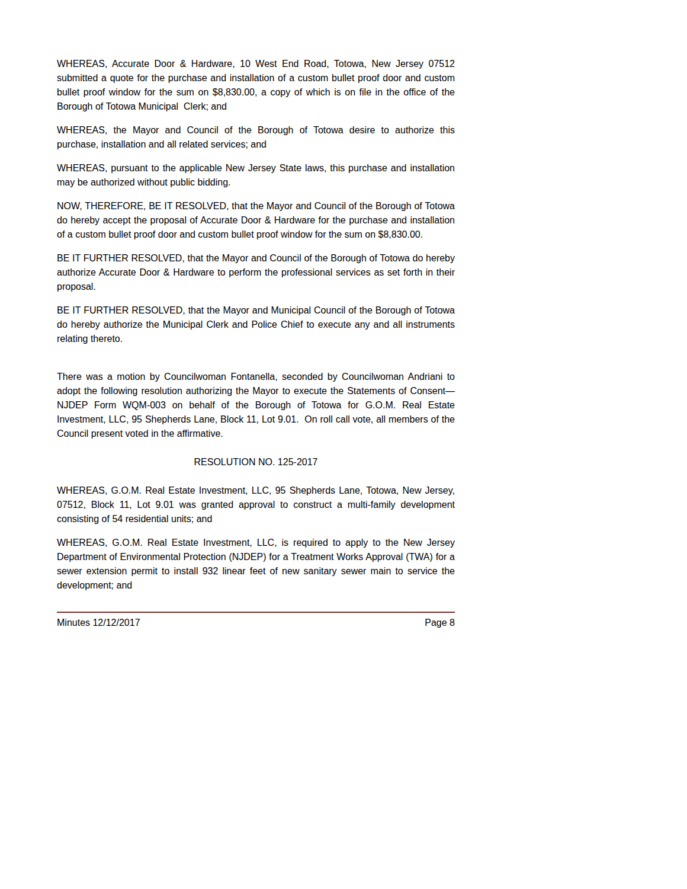WHEREAS, Accurate Door & Hardware, 10 West End Road, Totowa, New Jersey 07512 submitted a quote for the purchase and installation of a custom bullet proof door and custom bullet proof window for the sum on $8,830.00, a copy of which is on file in the office of the Borough of Totowa Municipal Clerk; and
WHEREAS, the Mayor and Council of the Borough of Totowa desire to authorize this purchase, installation and all related services; and
WHEREAS, pursuant to the applicable New Jersey State laws, this purchase and installation may be authorized without public bidding.
NOW, THEREFORE, BE IT RESOLVED, that the Mayor and Council of the Borough of Totowa do hereby accept the proposal of Accurate Door & Hardware for the purchase and installation of a custom bullet proof door and custom bullet proof window for the sum on $8,830.00.
BE IT FURTHER RESOLVED, that the Mayor and Council of the Borough of Totowa do hereby authorize Accurate Door & Hardware to perform the professional services as set forth in their proposal.
BE IT FURTHER RESOLVED, that the Mayor and Municipal Council of the Borough of Totowa do hereby authorize the Municipal Clerk and Police Chief to execute any and all instruments relating thereto.
There was a motion by Councilwoman Fontanella, seconded by Councilwoman Andriani to adopt the following resolution authorizing the Mayor to execute the Statements of Consent—NJDEP Form WQM-003 on behalf of the Borough of Totowa for G.O.M. Real Estate Investment, LLC, 95 Shepherds Lane, Block 11, Lot 9.01. On roll call vote, all members of the Council present voted in the affirmative.
RESOLUTION NO. 125-2017
WHEREAS, G.O.M. Real Estate Investment, LLC, 95 Shepherds Lane, Totowa, New Jersey, 07512, Block 11, Lot 9.01 was granted approval to construct a multi-family development consisting of 54 residential units; and
WHEREAS, G.O.M. Real Estate Investment, LLC, is required to apply to the New Jersey Department of Environmental Protection (NJDEP) for a Treatment Works Approval (TWA) for a sewer extension permit to install 932 linear feet of new sanitary sewer main to service the development; and
Minutes 12/12/2017 Page 8